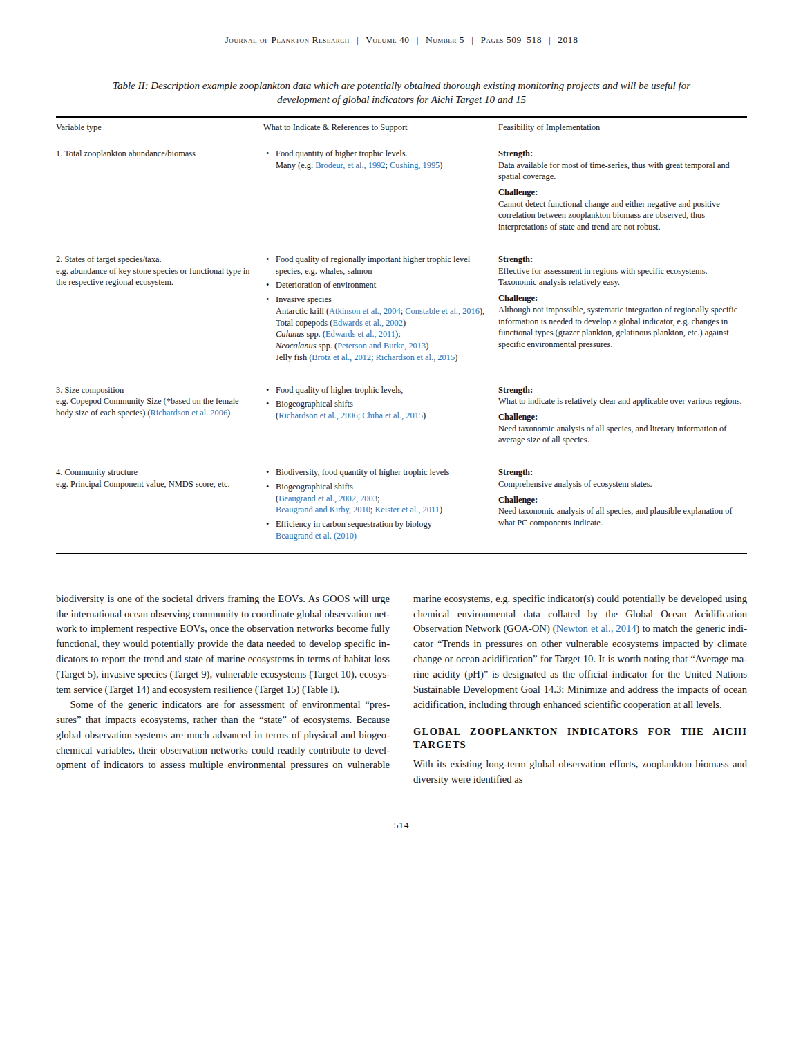Journal of Plankton Research|Volume 40|Number 5|Pages 509–518|2018
Table II: Description example zooplankton data which are potentially obtained thorough existing monitoring projects and will be useful for development of global indicators for Aichi Target 10 and 15
| Variable type | What to Indicate & References to Support | Feasibility of Implementation |
| --- | --- | --- |
| 1. Total zooplankton abundance/biomass | Food quantity of higher trophic levels. Many (e.g. Brodeur, et al., 1992 ; Cushing, 1995 ) | Strength: Data available for most of time-series, thus with great temporal and spatial coverage. Challenge: Cannot detect functional change and either negative and positive correlation between zooplankton biomass are observed, thus interpretations of state and trend are not robust. |
| 2. States of target species/taxa. e.g. abundance of key stone species or functional type in the respective regional ecosystem. | Food quality of regionally important higher trophic level species, e.g. whales, salmon Deterioration of environment Invasive species Antarctic krill ( Atkinson et al., 2004 ; Constable et al., 2016 ), Total copepods ( Edwards et al., 2002 ) Calanus spp. ( Edwards et al., 2011 ); Neocalanus spp. ( Peterson and Burke, 2013 ) Jelly fish ( Brotz et al., 2012 ; Richardson et al., 2015 ) | Strength: Effective for assessment in regions with specific ecosystems. Taxonomic analysis relatively easy. Challenge: Although not impossible, systematic integration of regionally specific information is needed to develop a global indicator, e.g. changes in functional types (grazer plankton, gelatinous plankton, etc.) against specific environmental pressures. |
| 3. Size composition e.g. Copepod Community Size (*based on the female body size of each species) ( Richardson et al. 2006 ) | Food quality of higher trophic levels, Biogeographical shifts ( Richardson et al., 2006 ; Chiba et al., 2015 ) | Strength: What to indicate is relatively clear and applicable over various regions. Challenge: Need taxonomic analysis of all species, and literary information of average size of all species. |
| 4. Community structure e.g. Principal Component value, NMDS score, etc. | Biodiversity, food quantity of higher trophic levels Biogeographical shifts ( Beaugrand et al., 2002, 2003 ; Beaugrand and Kirby, 2010 ; Keister et al., 2011 ) Efficiency in carbon sequestration by biology Beaugrand et al. (2010) | Strength: Comprehensive analysis of ecosystem states. Challenge: Need taxonomic analysis of all species, and plausible explanation of what PC components indicate. |
biodiversity is one of the societal drivers framing the EOVs. As GOOS will urge the international ocean observing community to coordinate global observation network to implement respective EOVs, once the observation networks become fully functional, they would potentially provide the data needed to develop specific indicators to report the trend and state of marine ecosystems in terms of habitat loss (Target 5), invasive species (Target 9), vulnerable ecosystems (Target 10), ecosystem service (Target 14) and ecosystem resilience (Target 15) (Table I).
Some of the generic indicators are for assessment of environmental “pressures” that impacts ecosystems, rather than the “state” of ecosystems. Because global observation systems are much advanced in terms of physical and biogeochemical variables, their observation networks could readily contribute to development of indicators to assess multiple environmental pressures on vulnerable marine ecosystems, e.g. specific indicator(s) could potentially be developed using chemical environmental data collated by the Global Ocean Acidification Observation Network (GOA-ON) (Newton et al., 2014) to match the generic indicator “Trends in pressures on other vulnerable ecosystems impacted by climate change or ocean acidification” for Target 10. It is worth noting that “Average marine acidity (pH)” is designated as the official indicator for the United Nations Sustainable Development Goal 14.3: Minimize and address the impacts of ocean acidification, including through enhanced scientific cooperation at all levels.
Global zooplankton indicators for the Aichi targets
With its existing long-term global observation efforts, zooplankton biomass and diversity were identified as
514